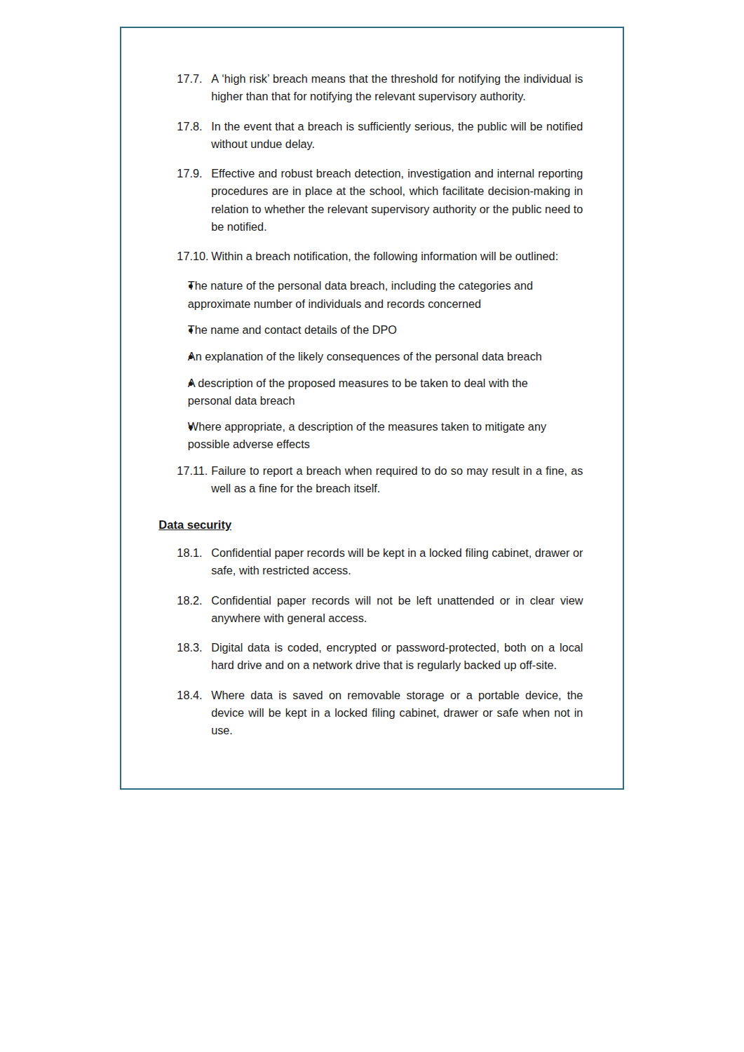17.7. A ‘high risk’ breach means that the threshold for notifying the individual is higher than that for notifying the relevant supervisory authority.
17.8. In the event that a breach is sufficiently serious, the public will be notified without undue delay.
17.9. Effective and robust breach detection, investigation and internal reporting procedures are in place at the school, which facilitate decision-making in relation to whether the relevant supervisory authority or the public need to be notified.
17.10. Within a breach notification, the following information will be outlined:
● The nature of the personal data breach, including the categories and approximate number of individuals and records concerned
● The name and contact details of the DPO
● An explanation of the likely consequences of the personal data breach
● A description of the proposed measures to be taken to deal with the personal data breach
● Where appropriate, a description of the measures taken to mitigate any possible adverse effects
17.11. Failure to report a breach when required to do so may result in a fine, as well as a fine for the breach itself.
Data security
18.1. Confidential paper records will be kept in a locked filing cabinet, drawer or safe, with restricted access.
18.2. Confidential paper records will not be left unattended or in clear view anywhere with general access.
18.3. Digital data is coded, encrypted or password-protected, both on a local hard drive and on a network drive that is regularly backed up off-site.
18.4. Where data is saved on removable storage or a portable device, the device will be kept in a locked filing cabinet, drawer or safe when not in use.